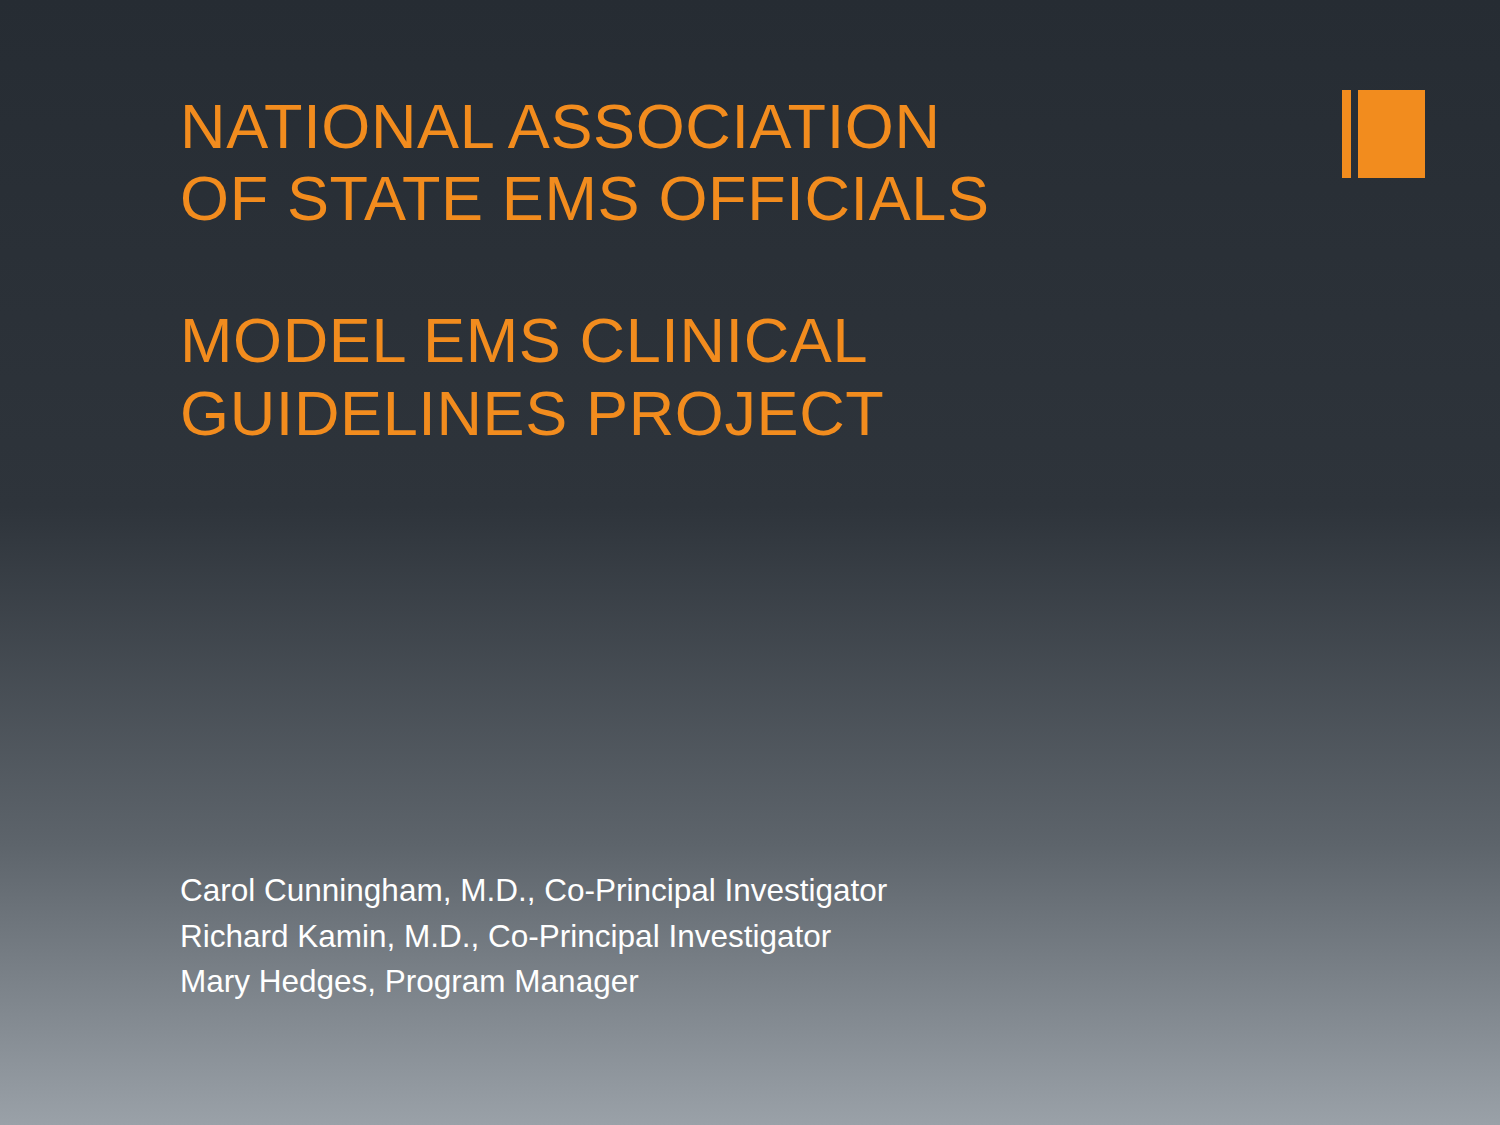NATIONAL ASSOCIATION OF STATE EMS OFFICIALS MODEL EMS CLINICAL GUIDELINES PROJECT
Carol Cunningham, M.D., Co-Principal Investigator
Richard Kamin, M.D., Co-Principal Investigator
Mary Hedges, Program Manager